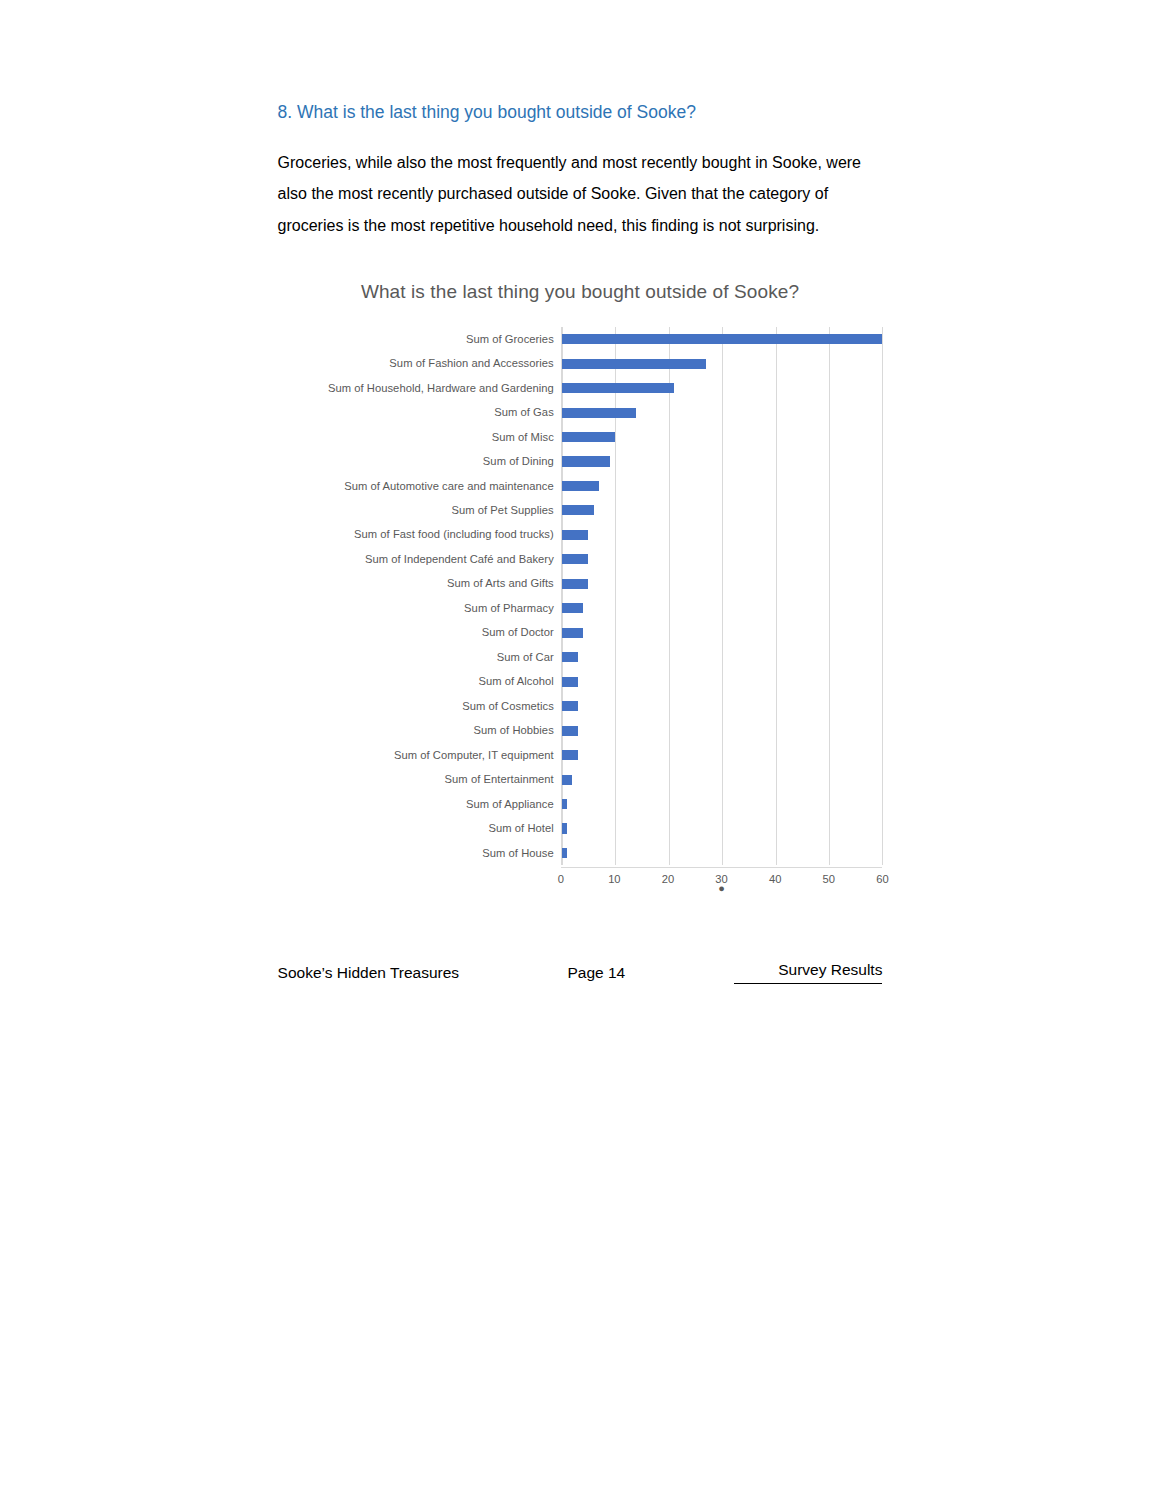8. What is the last thing you bought outside of Sooke?
Groceries, while also the most frequently and most recently bought in Sooke, were also the most recently purchased outside of Sooke. Given that the category of groceries is the most repetitive household need, this finding is not surprising.
What is the last thing you bought outside of Sooke?
Sum of Groceries
Sum of Fashion and Accessories
Sum of Household, Hardware and Gardening
Sum of Gas
Sum of Misc
Sum of Dining
Sum of Automotive care and maintenance
Sum of Pet Supplies
Sum of Fast food (including food trucks)
Sum of Independent Café and Bakery
Sum of Arts and Gifts
Sum of Pharmacy
Sum of Doctor
Sum of Car
Sum of Alcohol
Sum of Cosmetics
Sum of Hobbies
Sum of Computer, IT equipment
Sum of Entertainment
Sum of Appliance
Sum of Hotel
Sum of House
0 10 20 30 40 50 60
●
Sooke’s Hidden Treasures
Page 14
Survey Results